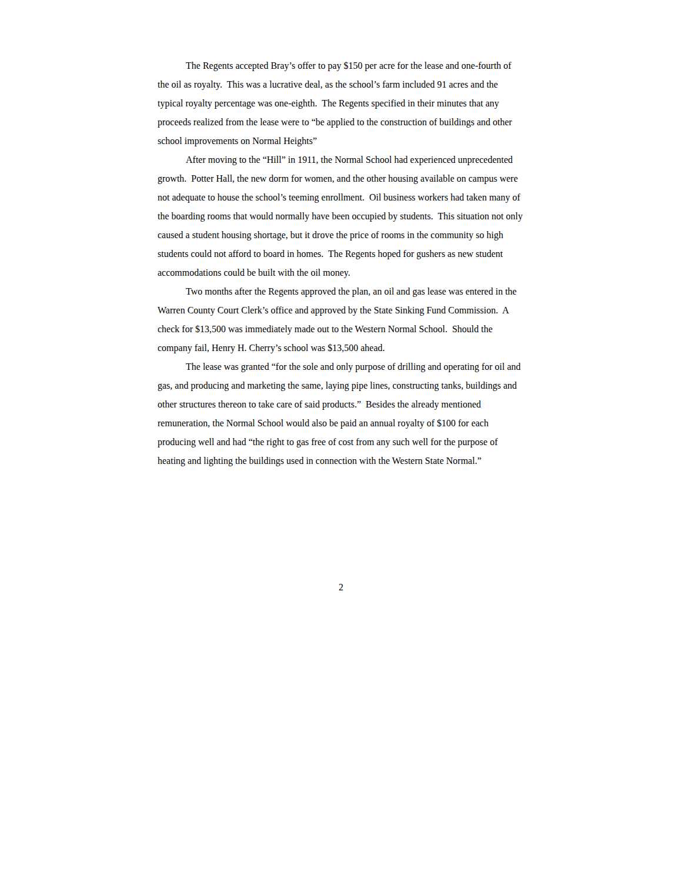The Regents accepted Bray’s offer to pay $150 per acre for the lease and one-fourth of the oil as royalty. This was a lucrative deal, as the school’s farm included 91 acres and the typical royalty percentage was one-eighth. The Regents specified in their minutes that any proceeds realized from the lease were to “be applied to the construction of buildings and other school improvements on Normal Heights”
After moving to the “Hill” in 1911, the Normal School had experienced unprecedented growth. Potter Hall, the new dorm for women, and the other housing available on campus were not adequate to house the school’s teeming enrollment. Oil business workers had taken many of the boarding rooms that would normally have been occupied by students. This situation not only caused a student housing shortage, but it drove the price of rooms in the community so high students could not afford to board in homes. The Regents hoped for gushers as new student accommodations could be built with the oil money.
Two months after the Regents approved the plan, an oil and gas lease was entered in the Warren County Court Clerk’s office and approved by the State Sinking Fund Commission. A check for $13,500 was immediately made out to the Western Normal School. Should the company fail, Henry H. Cherry’s school was $13,500 ahead.
The lease was granted “for the sole and only purpose of drilling and operating for oil and gas, and producing and marketing the same, laying pipe lines, constructing tanks, buildings and other structures thereon to take care of said products.” Besides the already mentioned remuneration, the Normal School would also be paid an annual royalty of $100 for each producing well and had “the right to gas free of cost from any such well for the purpose of heating and lighting the buildings used in connection with the Western State Normal.”
2